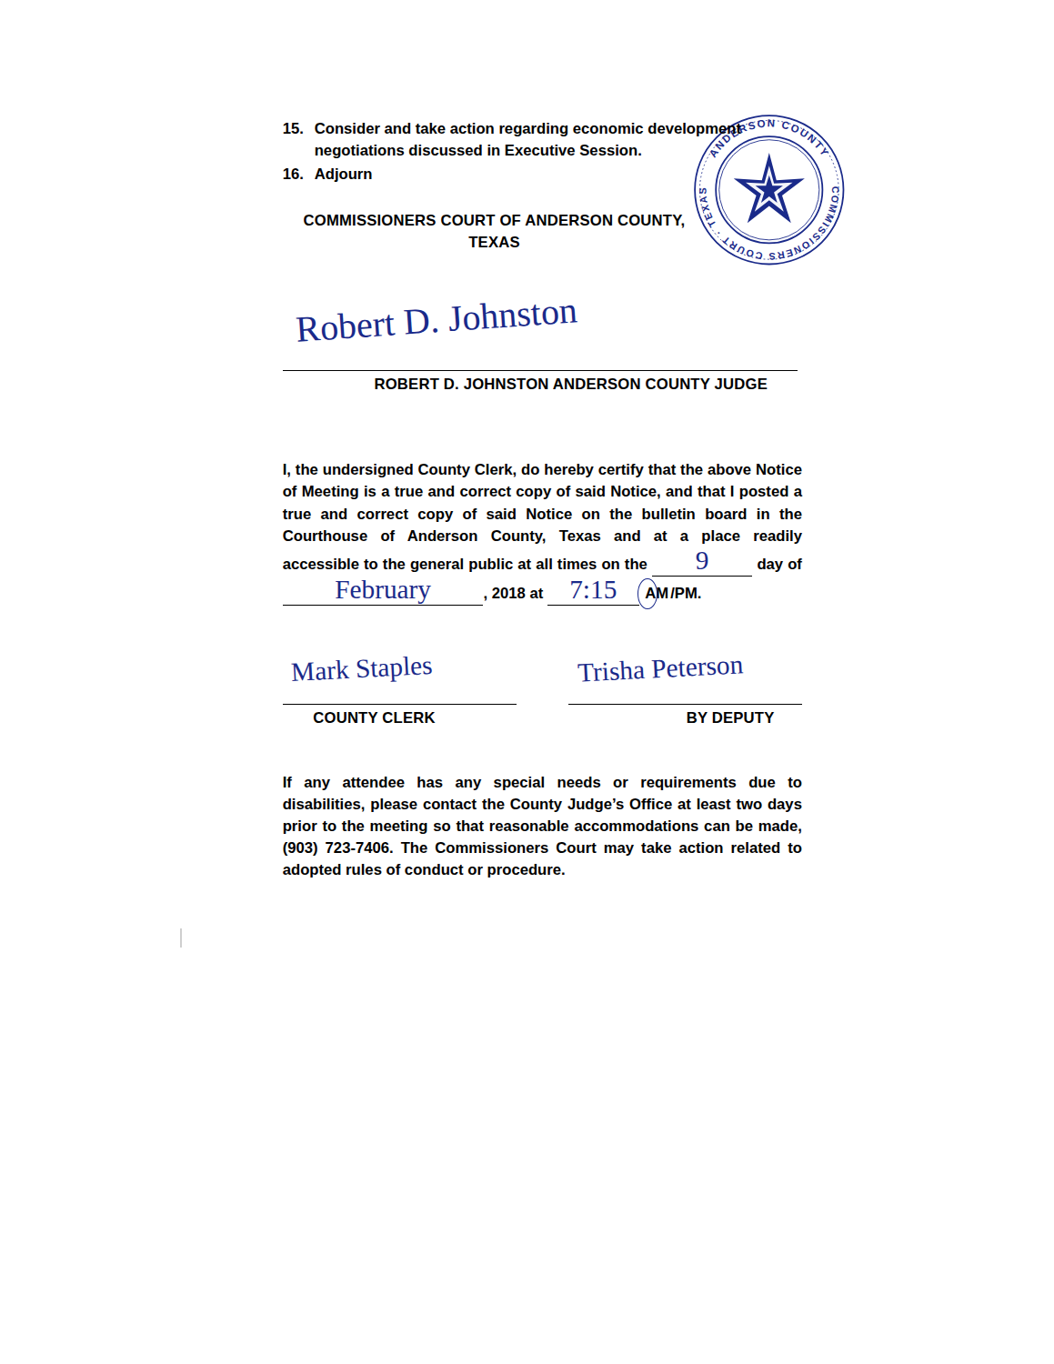ANDERSON COUNTY COMMISSIONERS COURT · TEXAS
15. Consider and take action regarding economic development negotiations discussed in Executive Session.
16. Adjourn
COMMISSIONERS COURT OF ANDERSON COUNTY, TEXAS
Robert D. Johnston
ROBERT D. JOHNSTON ANDERSON COUNTY JUDGE
I, the undersigned County Clerk, do hereby certify that the above Notice of Meeting is a true and correct copy of said Notice, and that I posted a true and correct copy of said Notice on the bulletin board in the Courthouse of Anderson County, Texas and at a place readily accessible to the general public at all times on the 9 day of February, 2018 at 7:15 AM/PM.
Mark Staples
COUNTY CLERK
Trisha Peterson
BY DEPUTY
If any attendee has any special needs or requirements due to disabilities, please contact the County Judge’s Office at least two days prior to the meeting so that reasonable accommodations can be made, (903) 723-7406. The Commissioners Court may take action related to adopted rules of conduct or procedure.